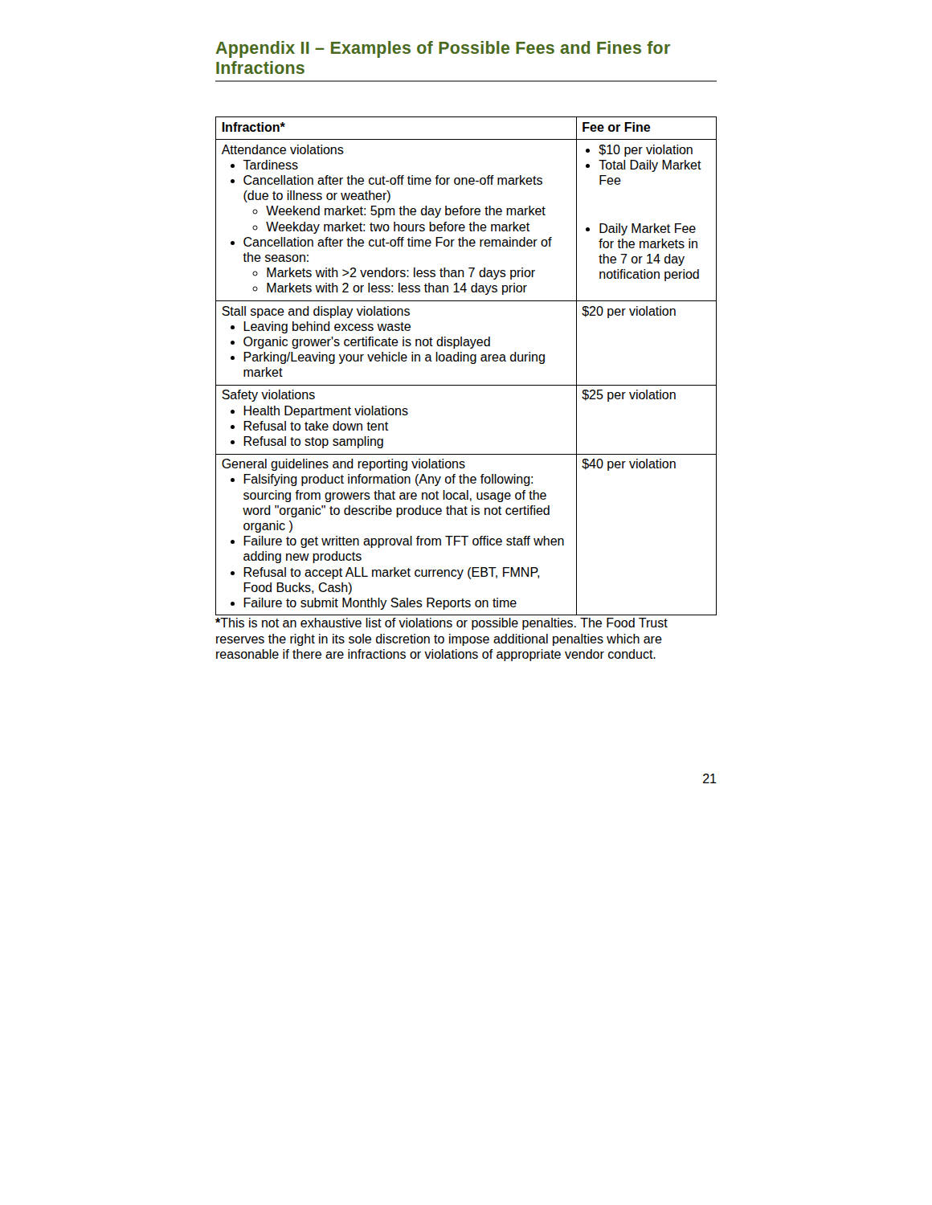Appendix II – Examples of Possible Fees and Fines for Infractions
| Infraction* | Fee or Fine |
| --- | --- |
| Attendance violations Tardiness Cancellation after the cut-off time for one-off markets (due to illness or weather) Weekend market: 5pm the day before the market Weekday market: two hours before the market Cancellation after the cut-off time For the remainder of the season: Markets with >2 vendors: less than 7 days prior Markets with 2 or less: less than 14 days prior | $10 per violation Total Daily Market Fee Daily Market Fee for the markets in the 7 or 14 day notification period |
| Stall space and display violations Leaving behind excess waste Organic grower's certificate is not displayed Parking/Leaving your vehicle in a loading area during market | $20 per violation |
| Safety violations Health Department violations Refusal to take down tent Refusal to stop sampling | $25 per violation |
| General guidelines and reporting violations Falsifying product information (Any of the following: sourcing from growers that are not local, usage of the word "organic" to describe produce that is not certified organic ) Failure to get written approval from TFT office staff when adding new products Refusal to accept ALL market currency (EBT, FMNP, Food Bucks, Cash) Failure to submit Monthly Sales Reports on time | $40 per violation |
*This is not an exhaustive list of violations or possible penalties. The Food Trust reserves the right in its sole discretion to impose additional penalties which are reasonable if there are infractions or violations of appropriate vendor conduct.
21